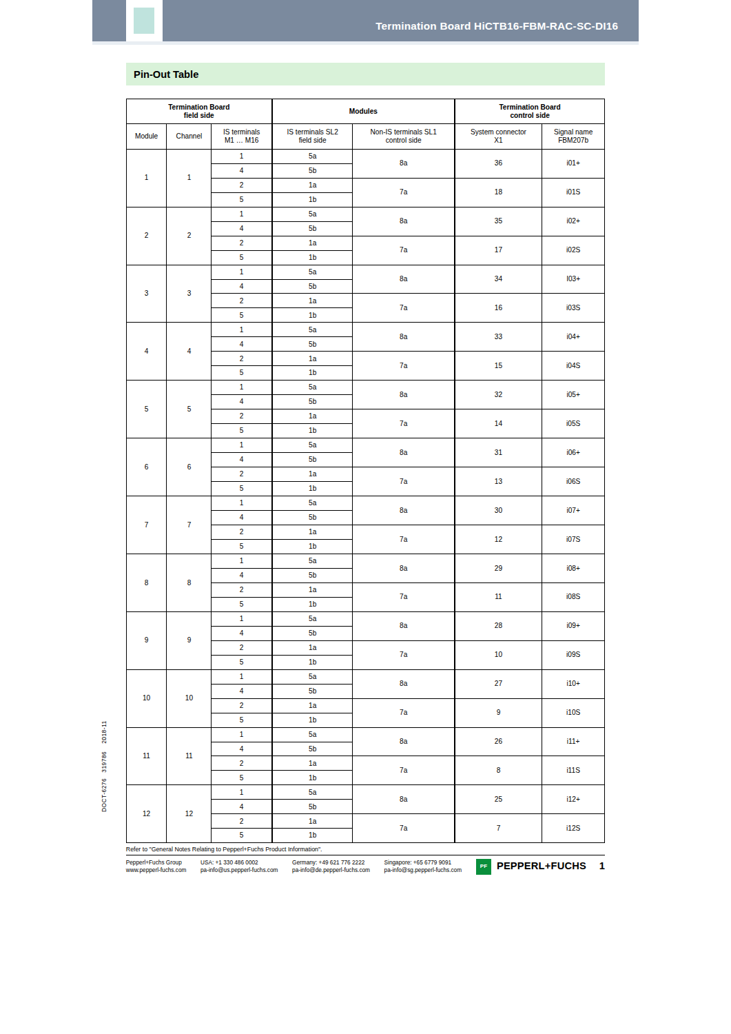Termination Board HiCTB16-FBM-RAC-SC-DI16
Pin-Out Table
| Termination Board field side | Modules | Termination Board control side |
| --- | --- | --- |
| Module | Channel | IS terminals M1 … M16 | IS terminals SL2 field side | Non-IS terminals SL1 control side | System connector X1 | Signal name FBM207b |
| 1 | 1 | 1 | 5a | 8a | 36 | i01+ |
| 4 | 5b |
| 2 | 1a | 7a | 18 | i01S |
| 5 | 1b |
| 2 | 2 | 1 | 5a | 8a | 35 | i02+ |
| 4 | 5b |
| 2 | 1a | 7a | 17 | i02S |
| 5 | 1b |
| 3 | 3 | 1 | 5a | 8a | 34 | I03+ |
| 4 | 5b |
| 2 | 1a | 7a | 16 | i03S |
| 5 | 1b |
| 4 | 4 | 1 | 5a | 8a | 33 | i04+ |
| 4 | 5b |
| 2 | 1a | 7a | 15 | i04S |
| 5 | 1b |
| 5 | 5 | 1 | 5a | 8a | 32 | i05+ |
| 4 | 5b |
| 2 | 1a | 7a | 14 | i05S |
| 5 | 1b |
| 6 | 6 | 1 | 5a | 8a | 31 | i06+ |
| 4 | 5b |
| 2 | 1a | 7a | 13 | i06S |
| 5 | 1b |
| 7 | 7 | 1 | 5a | 8a | 30 | i07+ |
| 4 | 5b |
| 2 | 1a | 7a | 12 | i07S |
| 5 | 1b |
| 8 | 8 | 1 | 5a | 8a | 29 | i08+ |
| 4 | 5b |
| 2 | 1a | 7a | 11 | i08S |
| 5 | 1b |
| 9 | 9 | 1 | 5a | 8a | 28 | i09+ |
| 4 | 5b |
| 2 | 1a | 7a | 10 | i09S |
| 5 | 1b |
| 10 | 10 | 1 | 5a | 8a | 27 | i10+ |
| 4 | 5b |
| 2 | 1a | 7a | 9 | i10S |
| 5 | 1b |
| 11 | 11 | 1 | 5a | 8a | 26 | i11+ |
| 4 | 5b |
| 2 | 1a | 7a | 8 | i11S |
| 5 | 1b |
| 12 | 12 | 1 | 5a | 8a | 25 | i12+ |
| 4 | 5b |
| 2 | 1a | 7a | 7 | i12S |
| 5 | 1b |
DOCT-6276 319786 2018-11
Refer to "General Notes Relating to Pepperl+Fuchs Product Information".
Pepperl+Fuchs Group
www.pepperl-fuchs.com
USA: +1 330 486 0002
pa-info@us.pepperl-fuchs.com
Germany: +49 621 776 2222
pa-info@de.pepperl-fuchs.com
Singapore: +65 6779 9091
pa-info@sg.pepperl-fuchs.com
PF PEPPERL+FUCHS 1